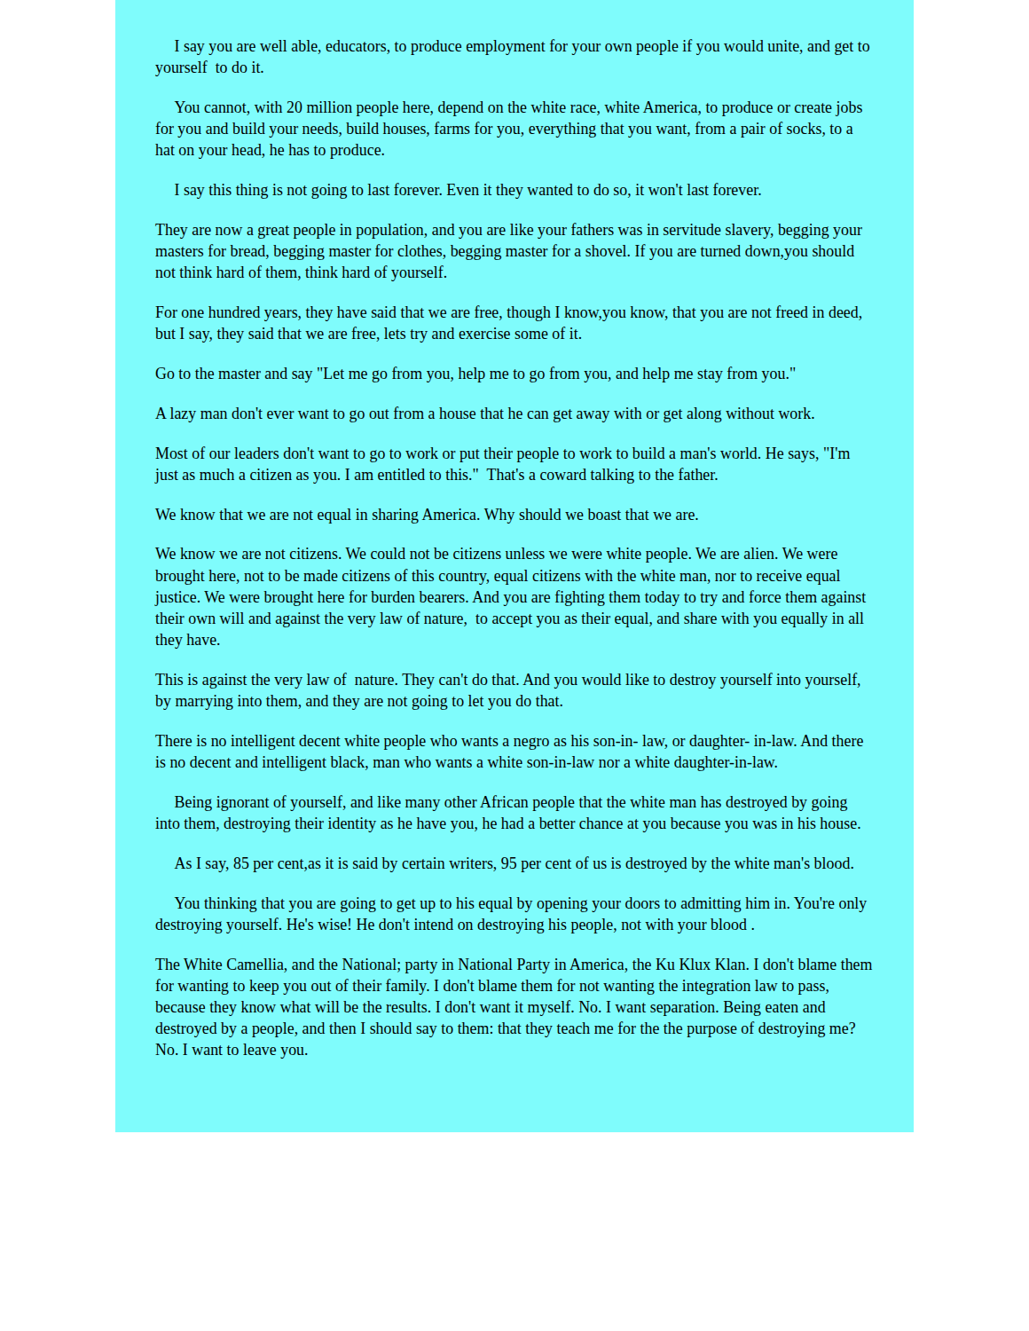I say you are well able, educators, to produce employment for your own people if you would unite, and get to yourself to do it.
You cannot, with 20 million people here, depend on the white race, white America, to produce or create jobs for you and build your needs, build houses, farms for you, everything that you want, from a pair of socks, to a hat on your head, he has to produce.
I say this thing is not going to last forever. Even it they wanted to do so, it won't last forever.
They are now a great people in population, and you are like your fathers was in servitude slavery, begging your masters for bread, begging master for clothes, begging master for a shovel. If you are turned down,you should not think hard of them, think hard of yourself.
For one hundred years, they have said that we are free, though I know,you know, that you are not freed in deed, but I say, they said that we are free, lets try and exercise some of it.
Go to the master and say "Let me go from you, help me to go from you, and help me stay from you."
A lazy man don't ever want to go out from a house that he can get away with or get along without work.
Most of our leaders don't want to go to work or put their people to work to build a man's world. He says, "I'm just as much a citizen as you. I am entitled to this." That's a coward talking to the father.
We know that we are not equal in sharing America. Why should we boast that we are.
We know we are not citizens. We could not be citizens unless we were white people. We are alien. We were brought here, not to be made citizens of this country, equal citizens with the white man, nor to receive equal justice. We were brought here for burden bearers. And you are fighting them today to try and force them against their own will and against the very law of nature, to accept you as their equal, and share with you equally in all they have.
This is against the very law of nature. They can't do that. And you would like to destroy yourself into yourself, by marrying into them, and they are not going to let you do that.
There is no intelligent decent white people who wants a negro as his son-in- law, or daughter- in-law. And there is no decent and intelligent black, man who wants a white son-in-law nor a white daughter-in-law.
Being ignorant of yourself, and like many other African people that the white man has destroyed by going into them, destroying their identity as he have you, he had a better chance at you because you was in his house.
As I say, 85 per cent,as it is said by certain writers, 95 per cent of us is destroyed by the white man's blood.
You thinking that you are going to get up to his equal by opening your doors to admitting him in. You're only destroying yourself. He's wise! He don't intend on destroying his people, not with your blood .
The White Camellia, and the National; party in National Party in America, the Ku Klux Klan. I don't blame them for wanting to keep you out of their family. I don't blame them for not wanting the integration law to pass, because they know what will be the results. I don't want it myself. No. I want separation. Being eaten and destroyed by a people, and then I should say to them: that they teach me for the the purpose of destroying me? No. I want to leave you.